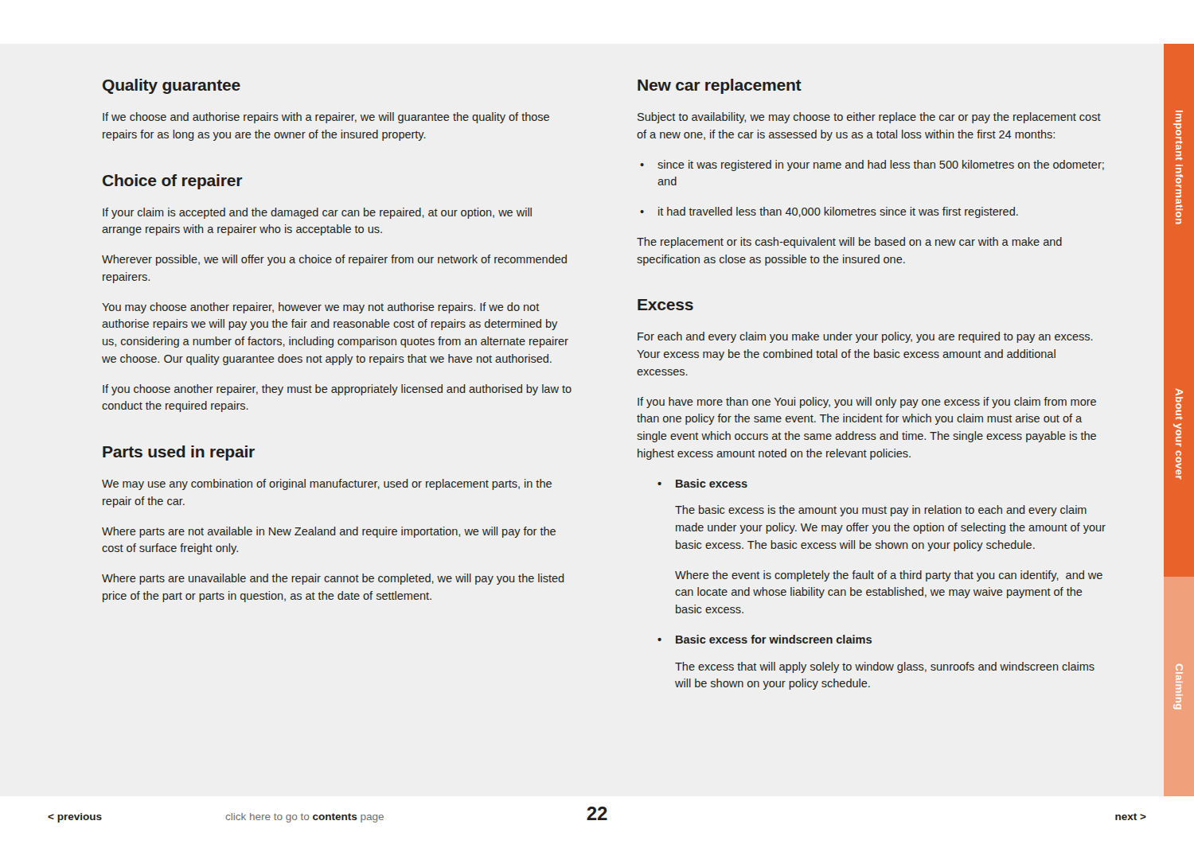Important information
About your cover
Claiming
Quality guarantee
If we choose and authorise repairs with a repairer, we will guarantee the quality of those repairs for as long as you are the owner of the insured property.
Choice of repairer
If your claim is accepted and the damaged car can be repaired, at our option, we will arrange repairs with a repairer who is acceptable to us.
Wherever possible, we will offer you a choice of repairer from our network of recommended repairers.
You may choose another repairer, however we may not authorise repairs. If we do not authorise repairs we will pay you the fair and reasonable cost of repairs as determined by us, considering a number of factors, including comparison quotes from an alternate repairer we choose. Our quality guarantee does not apply to repairs that we have not authorised.
If you choose another repairer, they must be appropriately licensed and authorised by law to conduct the required repairs.
Parts used in repair
We may use any combination of original manufacturer, used or replacement parts, in the repair of the car.
Where parts are not available in New Zealand and require importation, we will pay for the cost of surface freight only.
Where parts are unavailable and the repair cannot be completed, we will pay you the listed price of the part or parts in question, as at the date of settlement.
New car replacement
Subject to availability, we may choose to either replace the car or pay the replacement cost of a new one, if the car is assessed by us as a total loss within the first 24 months:
since it was registered in your name and had less than 500 kilometres on the odometer; and
it had travelled less than 40,000 kilometres since it was first registered.
The replacement or its cash-equivalent will be based on a new car with a make and specification as close as possible to the insured one.
Excess
For each and every claim you make under your policy, you are required to pay an excess. Your excess may be the combined total of the basic excess amount and additional excesses.
If you have more than one Youi policy, you will only pay one excess if you claim from more than one policy for the same event. The incident for which you claim must arise out of a single event which occurs at the same address and time. The single excess payable is the highest excess amount noted on the relevant policies.
Basic excess
The basic excess is the amount you must pay in relation to each and every claim made under your policy. We may offer you the option of selecting the amount of your basic excess. The basic excess will be shown on your policy schedule.
Where the event is completely the fault of a third party that you can identify, and we can locate and whose liability can be established, we may waive payment of the basic excess.
Basic excess for windscreen claims
The excess that will apply solely to window glass, sunroofs and windscreen claims will be shown on your policy schedule.
< previous
click here to go to contents page
22
next >